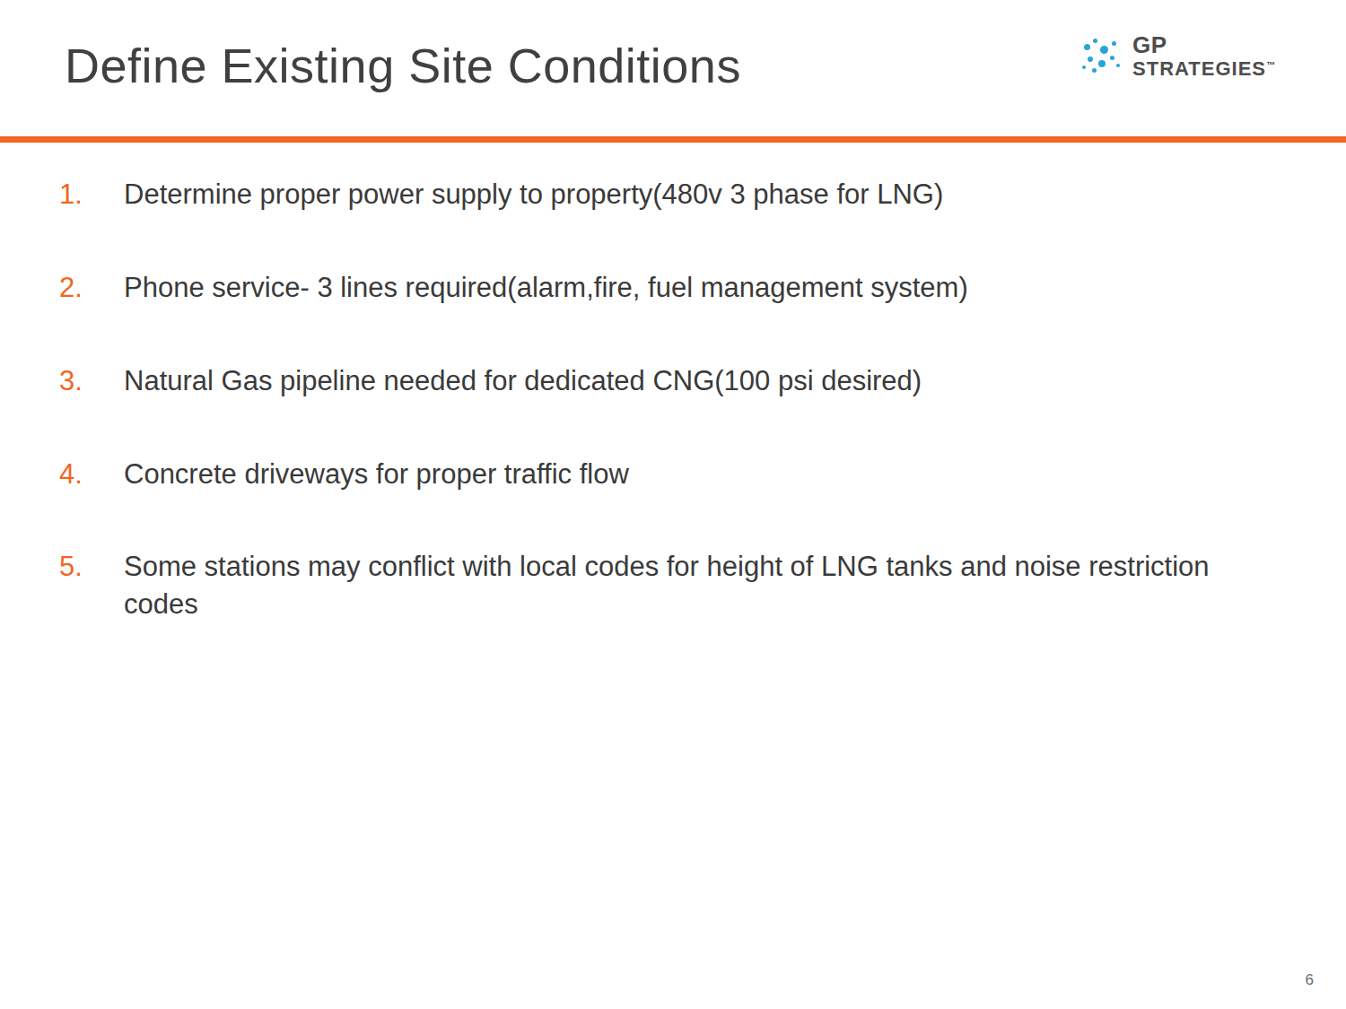Define Existing Site Conditions
GP STRATEGIES™
Determine proper power supply to property(480v 3 phase for LNG)
Phone service- 3 lines required(alarm,fire, fuel management system)
Natural Gas pipeline needed for dedicated CNG(100 psi desired)
Concrete driveways for proper traffic flow
Some stations may conflict with local codes for height of LNG tanks and noise restriction codes
6